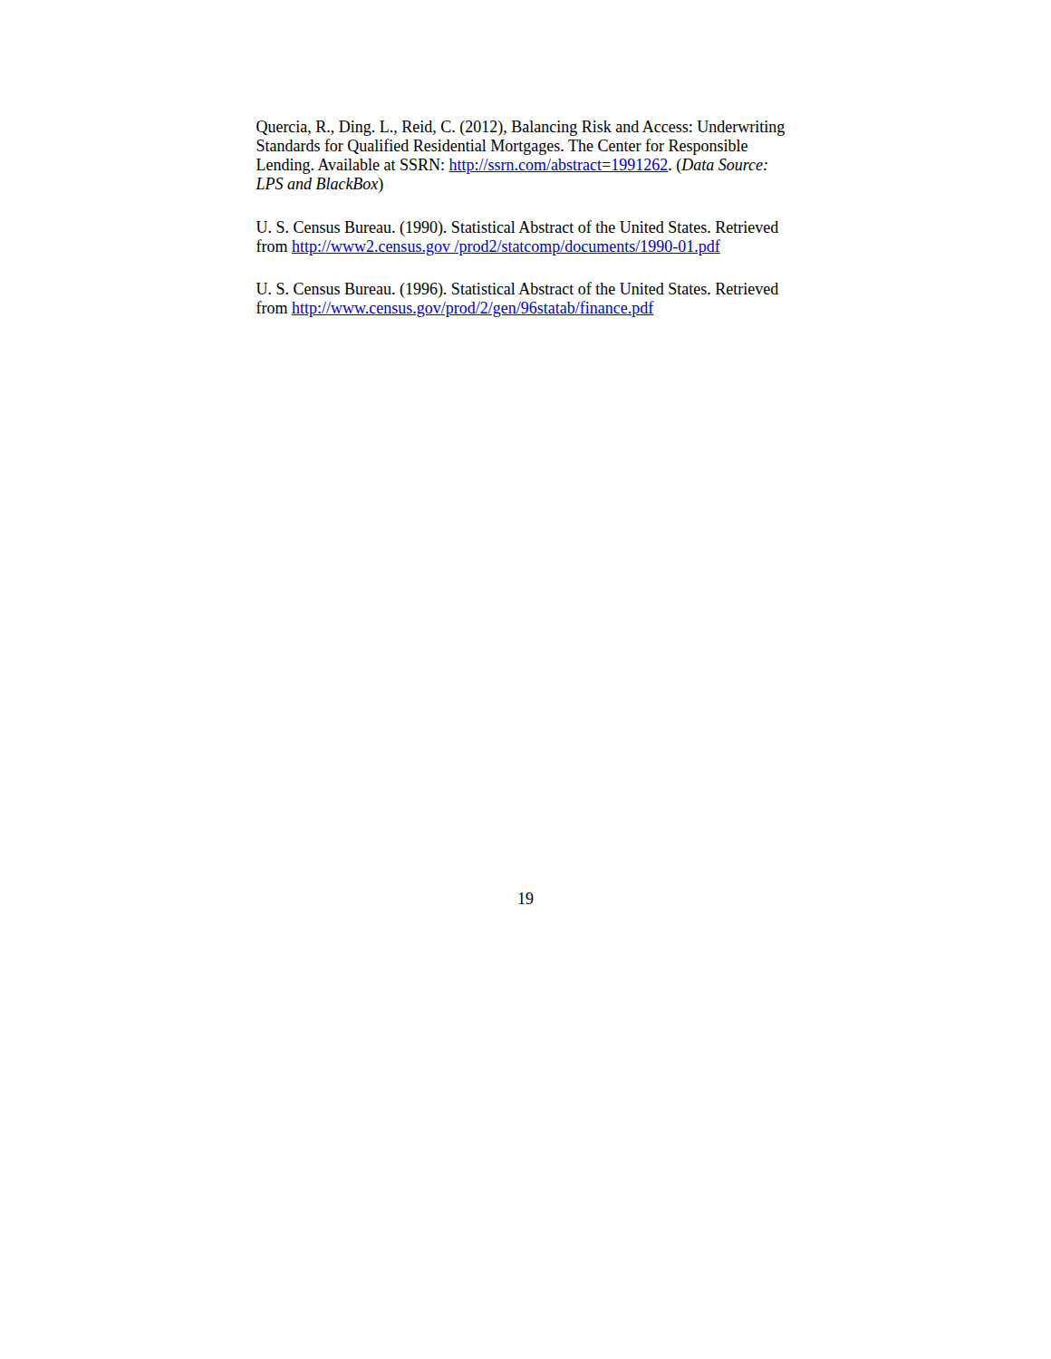Quercia, R., Ding. L., Reid, C. (2012), Balancing Risk and Access: Underwriting Standards for Qualified Residential Mortgages. The Center for Responsible Lending. Available at SSRN: http://ssrn.com/abstract=1991262. (Data Source: LPS and BlackBox)
U. S. Census Bureau. (1990). Statistical Abstract of the United States. Retrieved from http://www2.census.gov /prod2/statcomp/documents/1990-01.pdf
U. S. Census Bureau. (1996). Statistical Abstract of the United States. Retrieved from http://www.census.gov/prod/2/gen/96statab/finance.pdf
19